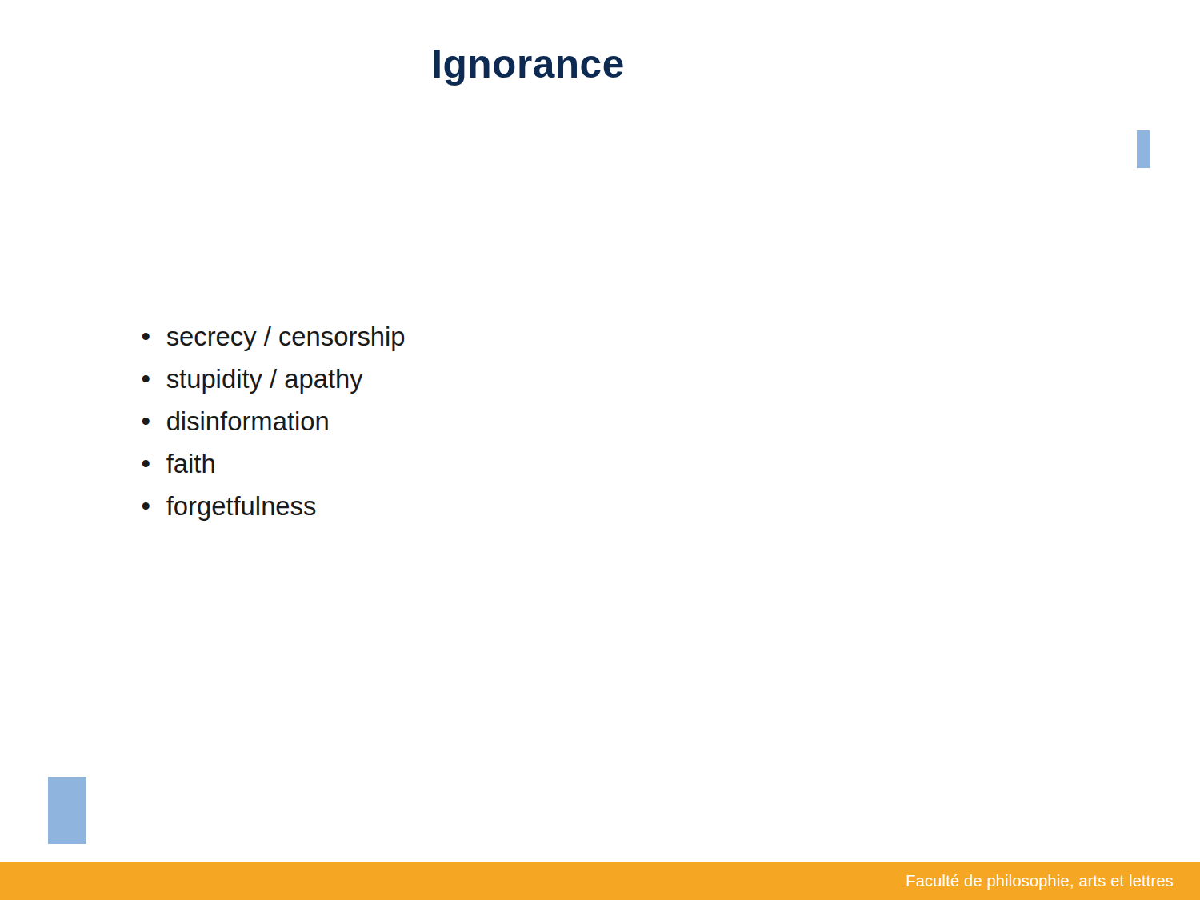Ignorance
secrecy / censorship
stupidity / apathy
disinformation
faith
forgetfulness
Faculté de philosophie, arts et lettres